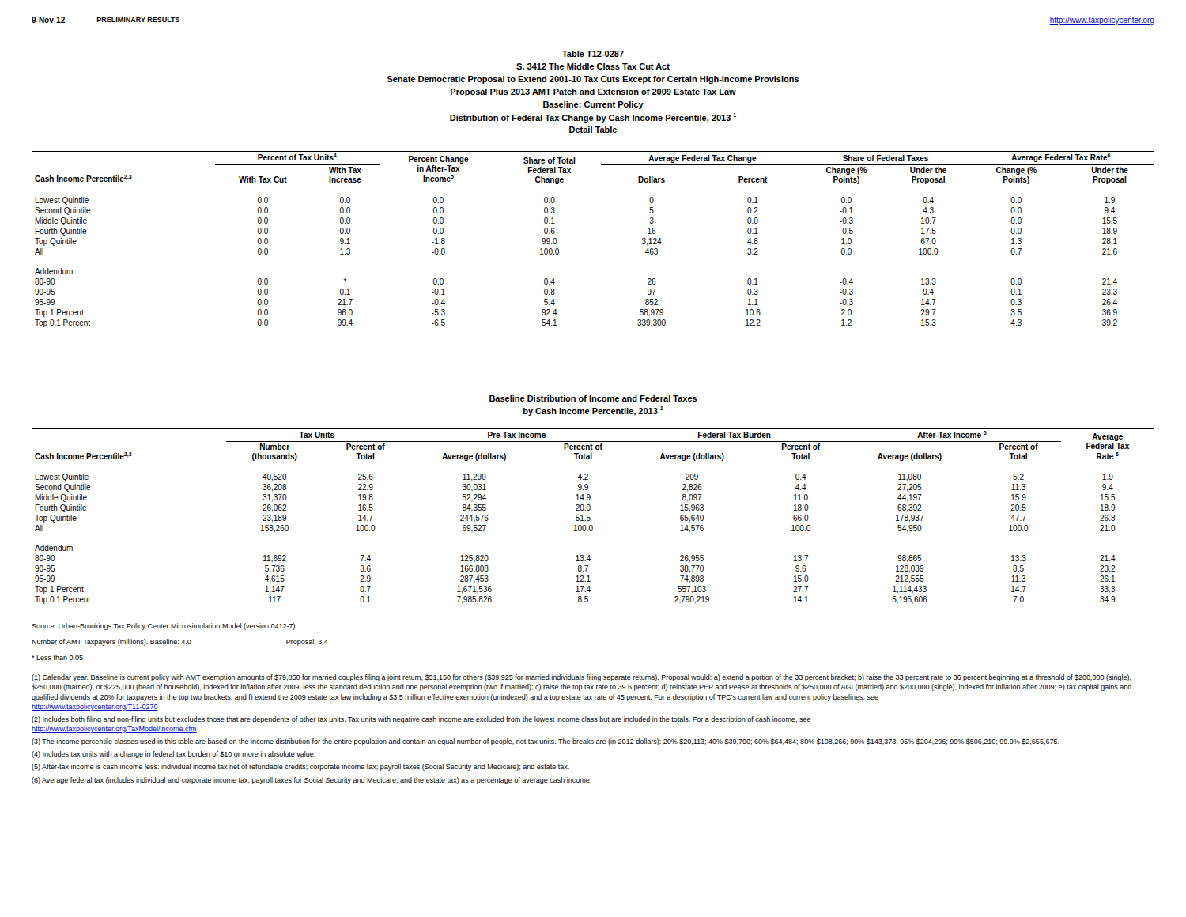9-Nov-12 PRELIMINARY RESULTS
http://www.taxpolicycenter.org
Table T12-0287
S. 3412 The Middle Class Tax Cut Act
Senate Democratic Proposal to Extend 2001-10 Tax Cuts Except for Certain High-Income Provisions
Proposal Plus 2013 AMT Patch and Extension of 2009 Estate Tax Law
Baseline: Current Policy
Distribution of Federal Tax Change by Cash Income Percentile, 2013 1
Detail Table
| Cash Income Percentile 2,3 | Percent of Tax Units 4 | Percent Change in After-Tax Income 5 | Share of Total Federal Tax Change | Average Federal Tax Change | Share of Federal Taxes | Average Federal Tax Rate 6 |
| --- | --- | --- | --- | --- | --- | --- |
| With Tax Cut | With Tax Increase | Dollars | Percent | Change (% Points) | Under the Proposal | Change (% Points) | Under the Proposal |
| Lowest Quintile | 0.0 | 0.0 | 0.0 | 0.0 | 0 | 0.1 | 0.0 | 0.4 | 0.0 | 1.9 |
| Second Quintile | 0.0 | 0.0 | 0.0 | 0.3 | 5 | 0.2 | -0.1 | 4.3 | 0.0 | 9.4 |
| Middle Quintile | 0.0 | 0.0 | 0.0 | 0.1 | 3 | 0.0 | -0.3 | 10.7 | 0.0 | 15.5 |
| Fourth Quintile | 0.0 | 0.0 | 0.0 | 0.6 | 16 | 0.1 | -0.5 | 17.5 | 0.0 | 18.9 |
| Top Quintile | 0.0 | 9.1 | -1.8 | 99.0 | 3,124 | 4.8 | 1.0 | 67.0 | 1.3 | 28.1 |
| All | 0.0 | 1.3 | -0.8 | 100.0 | 463 | 3.2 | 0.0 | 100.0 | 0.7 | 21.6 |
| Addendum | |
| 80-90 | 0.0 | * | 0.0 | 0.4 | 26 | 0.1 | -0.4 | 13.3 | 0.0 | 21.4 |
| 90-95 | 0.0 | 0.1 | -0.1 | 0.8 | 97 | 0.3 | -0.3 | 9.4 | 0.1 | 23.3 |
| 95-99 | 0.0 | 21.7 | -0.4 | 5.4 | 852 | 1.1 | -0.3 | 14.7 | 0.3 | 26.4 |
| Top 1 Percent | 0.0 | 96.0 | -5.3 | 92.4 | 58,979 | 10.6 | 2.0 | 29.7 | 3.5 | 36.9 |
| Top 0.1 Percent | 0.0 | 99.4 | -6.5 | 54.1 | 339,300 | 12.2 | 1.2 | 15.3 | 4.3 | 39.2 |
Baseline Distribution of Income and Federal Taxes
by Cash Income Percentile, 2013 1
| Cash Income Percentile 2,3 | Tax Units | Pre-Tax Income | Federal Tax Burden | After-Tax Income 5 | Average Federal Tax Rate 6 |
| --- | --- | --- | --- | --- | --- |
| Number (thousands) | Percent of Total | Average (dollars) | Percent of Total | Average (dollars) | Percent of Total | Average (dollars) | Percent of Total |
| Lowest Quintile | 40,520 | 25.6 | 11,290 | 4.2 | 209 | 0.4 | 11,080 | 5.2 | 1.9 |
| Second Quintile | 36,208 | 22.9 | 30,031 | 9.9 | 2,826 | 4.4 | 27,205 | 11.3 | 9.4 |
| Middle Quintile | 31,370 | 19.8 | 52,294 | 14.9 | 8,097 | 11.0 | 44,197 | 15.9 | 15.5 |
| Fourth Quintile | 26,062 | 16.5 | 84,355 | 20.0 | 15,963 | 18.0 | 68,392 | 20.5 | 18.9 |
| Top Quintile | 23,189 | 14.7 | 244,576 | 51.5 | 65,640 | 66.0 | 178,937 | 47.7 | 26.8 |
| All | 158,260 | 100.0 | 69,527 | 100.0 | 14,576 | 100.0 | 54,950 | 100.0 | 21.0 |
| Addendum | |
| 80-90 | 11,692 | 7.4 | 125,820 | 13.4 | 26,955 | 13.7 | 98,865 | 13.3 | 21.4 |
| 90-95 | 5,736 | 3.6 | 166,808 | 8.7 | 38,770 | 9.6 | 128,039 | 8.5 | 23.2 |
| 95-99 | 4,615 | 2.9 | 287,453 | 12.1 | 74,898 | 15.0 | 212,555 | 11.3 | 26.1 |
| Top 1 Percent | 1,147 | 0.7 | 1,671,536 | 17.4 | 557,103 | 27.7 | 1,114,433 | 14.7 | 33.3 |
| Top 0.1 Percent | 117 | 0.1 | 7,985,826 | 8.5 | 2,790,219 | 14.1 | 5,195,606 | 7.0 | 34.9 |
Source: Urban-Brookings Tax Policy Center Microsimulation Model (version 0412-7).
Number of AMT Taxpayers (millions). Baseline: 4.0Proposal: 3.4
* Less than 0.05
(1) Calendar year. Baseline is current policy with AMT exemption amounts of $79,850 for married couples filing a joint return, $51,150 for others ($39,925 for married individuals filing separate returns). Proposal would: a) extend a portion of the 33 percent bracket; b) raise the 33 percent rate to 36 percent beginning at a threshold of $200,000 (single), $250,000 (married), or $225,000 (head of household), indexed for inflation after 2009, less the standard deduction and one personal exemption (two if married); c) raise the top tax rate to 39.6 percent; d) reinstate PEP and Pease at thresholds of $250,000 of AGI (married) and $200,000 (single), indexed for inflation after 2009; e) tax capital gains and qualified dividends at 20% for taxpayers in the top two brackets; and f) extend the 2009 estate tax law including a $3.5 million effective exemption (unindexed) and a top estate tax rate of 45 percent. For a description of TPC's current law and current policy baselines, see
http://www.taxpolicycenter.org/T11-0270
(2) Includes both filing and non-filing units but excludes those that are dependents of other tax units. Tax units with negative cash income are excluded from the lowest income class but are included in the totals. For a description of cash income, see
http://www.taxpolicycenter.org/TaxModel/income.cfm
(3) The income percentile classes used in this table are based on the income distribution for the entire population and contain an equal number of people, not tax units. The breaks are (in 2012 dollars): 20% $20,113; 40% $39,790; 60% $64,484; 80% $108,266; 90% $143,373; 95% $204,296; 99% $506,210; 99.9% $2,655,675.
(4) Includes tax units with a change in federal tax burden of $10 or more in absolute value.
(5) After-tax income is cash income less: individual income tax net of refundable credits; corporate income tax; payroll taxes (Social Security and Medicare); and estate tax.
(6) Average federal tax (includes individual and corporate income tax, payroll taxes for Social Security and Medicare, and the estate tax) as a percentage of average cash income.